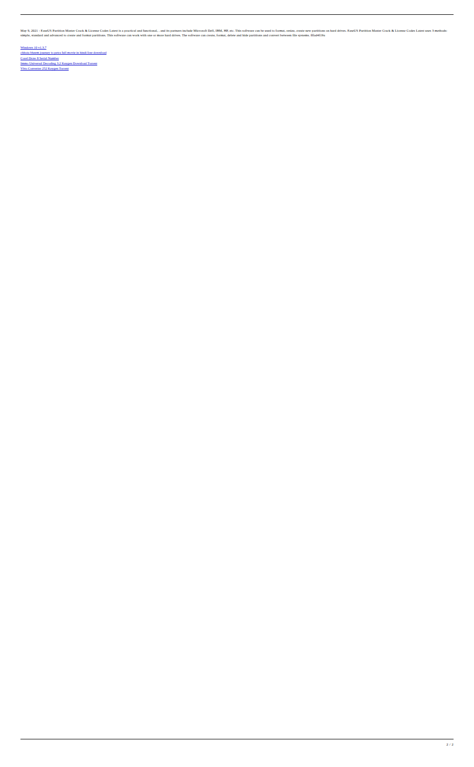May 9, 2021 - EaseUS Partition Master Crack & License Codes Latest is a practical and functional, . and its partners include Microsoft Dell, IBM, HP, etc. This software can be used to format, resize, create new partitions on hard drives. EaseUS Partition Master Crack & License Codes Latest uses 3 methods: simple, standard and advanced to create and format partitions. This software can work with one or more hard drives. The software can create, format, delete and hide partitions and convert between file systems. fffad4f19a
Windows 10 v1.3.7
chhota bheem journey to petra full movie in hindi free download
Corel Draw 8 Serial Number
Immo Universal Decoding 3.2 Keygen Download Torrent
Vbto Converter 252 Keygen Torrent
2 / 2